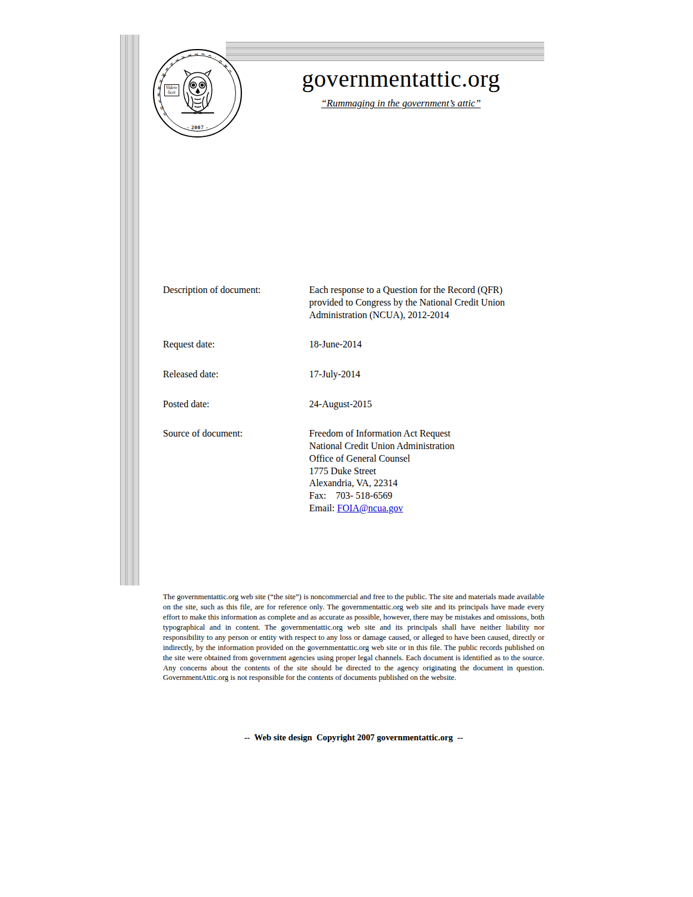G O V E R N M E N T A T T I C . O R G
Videre
licet
· 2007 ·
governmentattic.org
“Rummaging in the government’s attic”
| Description of document: | Each response to a Question for the Record (QFR) provided to Congress by the National Credit Union Administration (NCUA), 2012-2014 |
| Request date: | 18-June-2014 |
| Released date: | 17-July-2014 |
| Posted date: | 24-August-2015 |
| Source of document: | Freedom of Information Act Request National Credit Union Administration Office of General Counsel 1775 Duke Street Alexandria, VA, 22314 Fax: 703- 518-6569 Email: FOIA@ncua.gov |
The governmentattic.org web site (“the site”) is noncommercial and free to the public. The site and materials made available on the site, such as this file, are for reference only. The governmentattic.org web site and its principals have made every effort to make this information as complete and as accurate as possible, however, there may be mistakes and omissions, both typographical and in content. The governmentattic.org web site and its principals shall have neither liability nor responsibility to any person or entity with respect to any loss or damage caused, or alleged to have been caused, directly or indirectly, by the information provided on the governmentattic.org web site or in this file. The public records published on the site were obtained from government agencies using proper legal channels. Each document is identified as to the source. Any concerns about the contents of the site should be directed to the agency originating the document in question. GovernmentAttic.org is not responsible for the contents of documents published on the website.
-- Web site design Copyright 2007 governmentattic.org --